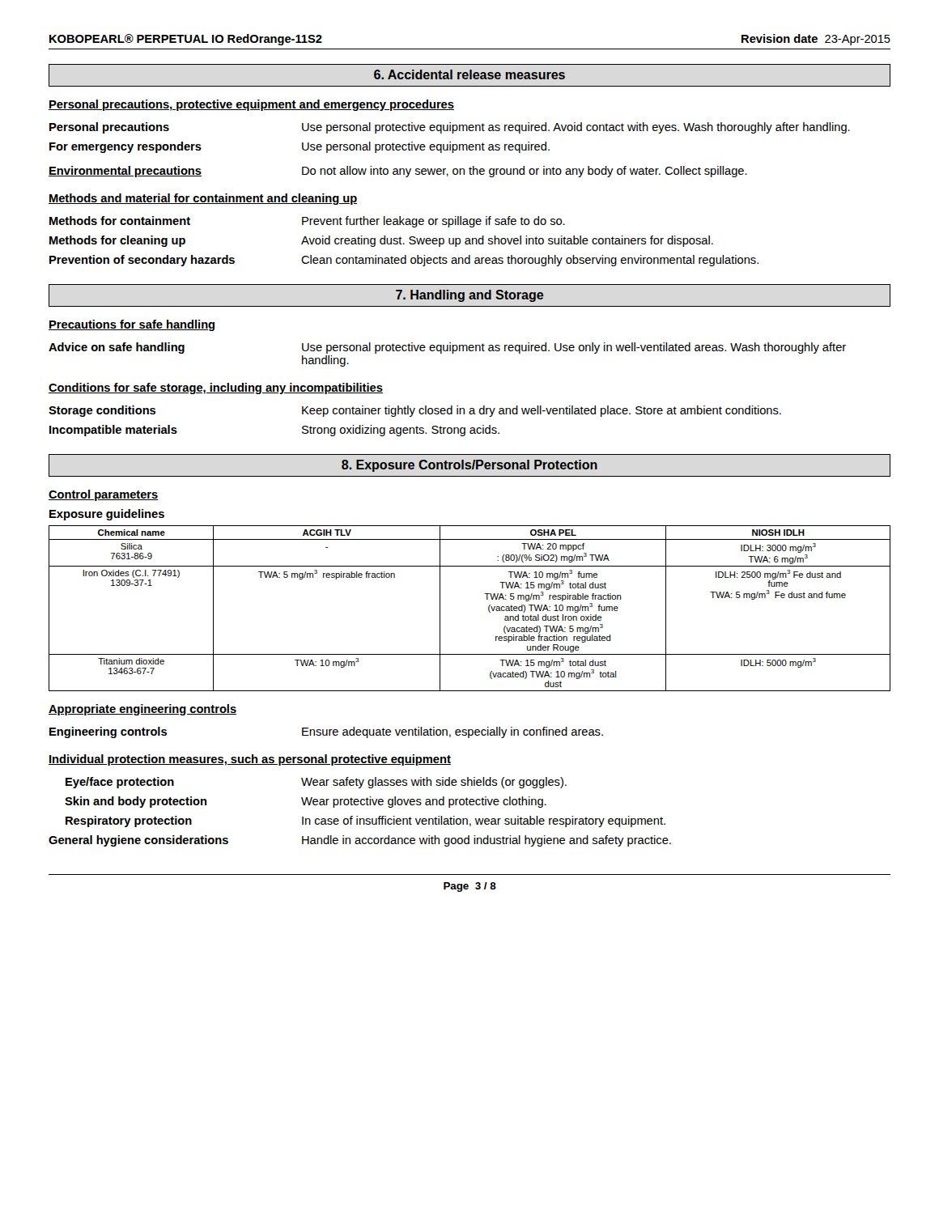KOBOPEARL® PERPETUAL IO RedOrange-11S2 Revision date 23-Apr-2015
6. Accidental release measures
Personal precautions, protective equipment and emergency procedures
| Personal precautions | Use personal protective equipment as required. Avoid contact with eyes. Wash thoroughly after handling. |
| For emergency responders | Use personal protective equipment as required. |
| Environmental precautions | Do not allow into any sewer, on the ground or into any body of water. Collect spillage. |
Methods and material for containment and cleaning up
| Methods for containment | Prevent further leakage or spillage if safe to do so. |
| Methods for cleaning up | Avoid creating dust. Sweep up and shovel into suitable containers for disposal. |
| Prevention of secondary hazards | Clean contaminated objects and areas thoroughly observing environmental regulations. |
7. Handling and Storage
Precautions for safe handling
| Advice on safe handling | Use personal protective equipment as required. Use only in well-ventilated areas. Wash thoroughly after handling. |
Conditions for safe storage, including any incompatibilities
| Storage conditions | Keep container tightly closed in a dry and well-ventilated place. Store at ambient conditions. |
| Incompatible materials | Strong oxidizing agents. Strong acids. |
8. Exposure Controls/Personal Protection
Control parameters
Exposure guidelines
| Chemical name | ACGIH TLV | OSHA PEL | NIOSH IDLH |
| --- | --- | --- | --- |
| Silica 7631-86-9 | - | TWA: 20 mppcf : (80)/(% SiO2) mg/m 3 TWA | IDLH: 3000 mg/m 3 TWA: 6 mg/m 3 |
| Iron Oxides (C.I. 77491) 1309-37-1 | TWA: 5 mg/m 3 respirable fraction | TWA: 10 mg/m 3 fume TWA: 15 mg/m 3 total dust TWA: 5 mg/m 3 respirable fraction (vacated) TWA: 10 mg/m 3 fume and total dust Iron oxide (vacated) TWA: 5 mg/m 3 respirable fraction regulated under Rouge | IDLH: 2500 mg/m 3 Fe dust and fume TWA: 5 mg/m 3 Fe dust and fume |
| Titanium dioxide 13463-67-7 | TWA: 10 mg/m 3 | TWA: 15 mg/m 3 total dust (vacated) TWA: 10 mg/m 3 total dust | IDLH: 5000 mg/m 3 |
Appropriate engineering controls
| Engineering controls | Ensure adequate ventilation, especially in confined areas. |
Individual protection measures, such as personal protective equipment
| Eye/face protection | Wear safety glasses with side shields (or goggles). |
| Skin and body protection | Wear protective gloves and protective clothing. |
| Respiratory protection | In case of insufficient ventilation, wear suitable respiratory equipment. |
| General hygiene considerations | Handle in accordance with good industrial hygiene and safety practice. |
Page 3 / 8